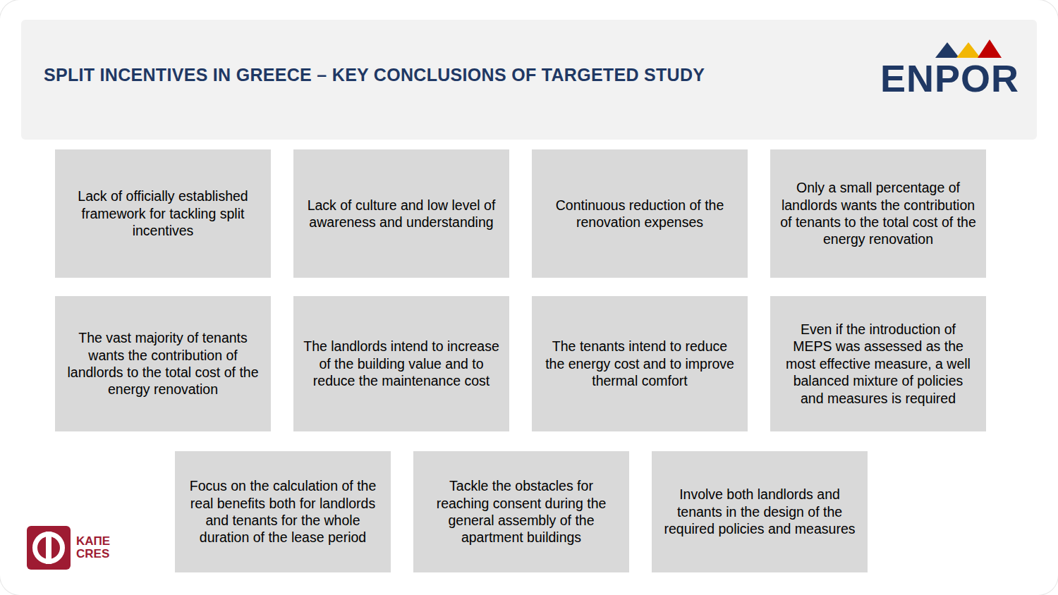SPLIT INCENTIVES IN GREECE – KEY CONCLUSIONS OF TARGETED STUDY
ENPOR
Lack of officially established framework for tackling split incentives
Lack of culture and low level of awareness and understanding
Continuous reduction of the renovation expenses
Only a small percentage of landlords wants the contribution of tenants to the total cost of the energy renovation
The vast majority of tenants wants the contribution of landlords to the total cost of the energy renovation
The landlords intend to increase of the building value and to reduce the maintenance cost
The tenants intend to reduce the energy cost and to improve thermal comfort
Even if the introduction of MEPS was assessed as the most effective measure, a well balanced mixture of policies and measures is required
Focus on the calculation of the real benefits both for landlords and tenants for the whole duration of the lease period
Tackle the obstacles for reaching consent during the general assembly of the apartment buildings
Involve both landlords and tenants in the design of the required policies and measures
ΚΑΠΕ
CRES